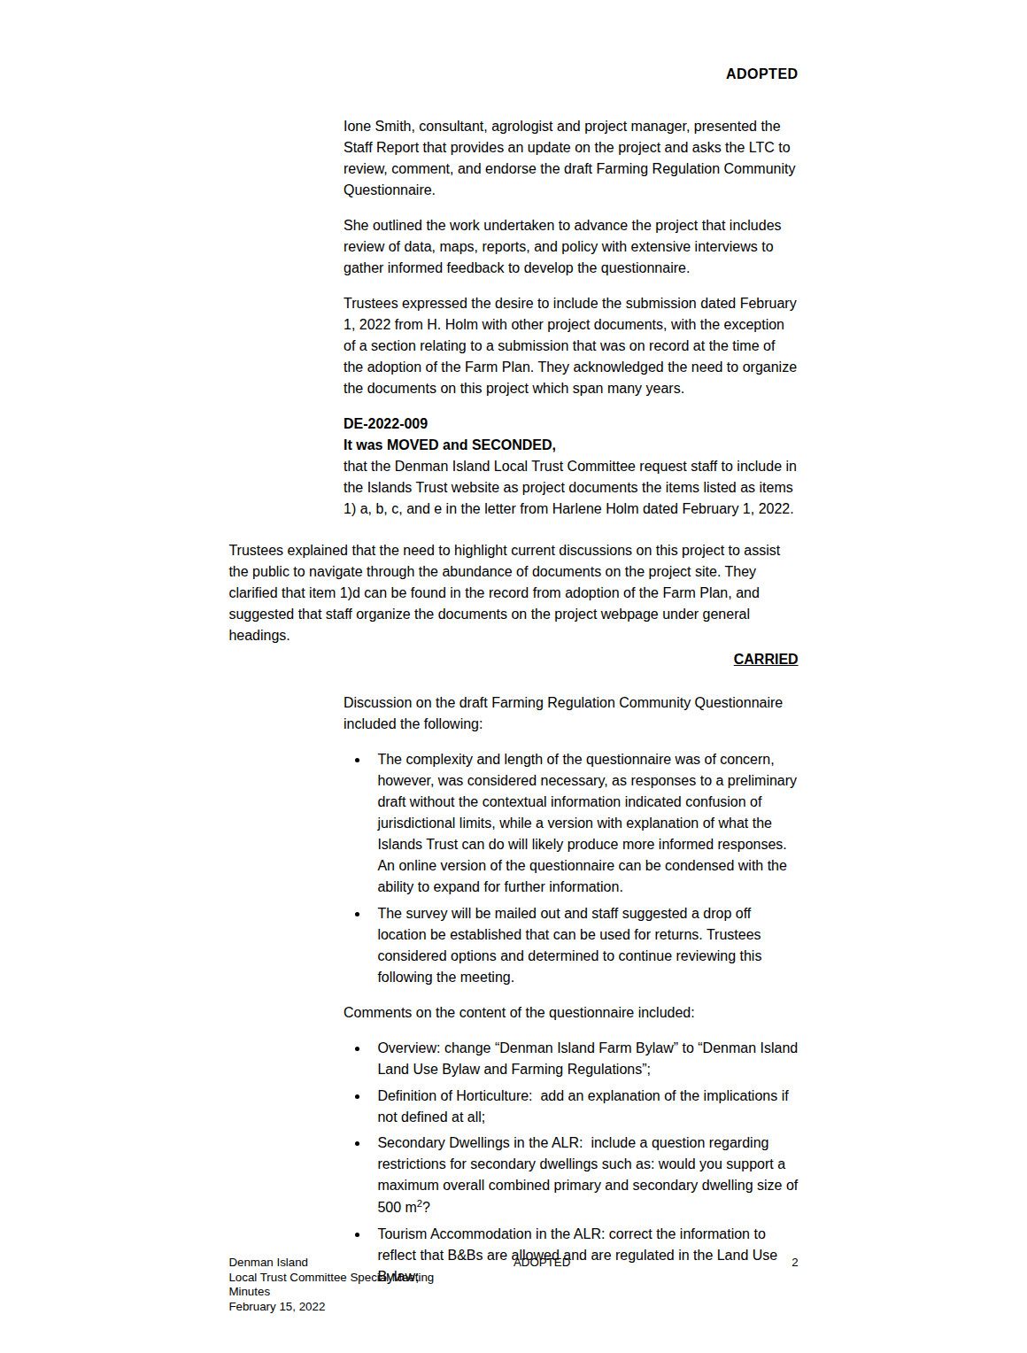ADOPTED
Ione Smith, consultant, agrologist and project manager, presented the Staff Report that provides an update on the project and asks the LTC to review, comment, and endorse the draft Farming Regulation Community Questionnaire.
She outlined the work undertaken to advance the project that includes review of data, maps, reports, and policy with extensive interviews to gather informed feedback to develop the questionnaire.
Trustees expressed the desire to include the submission dated February 1, 2022 from H. Holm with other project documents, with the exception of a section relating to a submission that was on record at the time of the adoption of the Farm Plan. They acknowledged the need to organize the documents on this project which span many years.
DE-2022-009
It was MOVED and SECONDED,
that the Denman Island Local Trust Committee request staff to include in the Islands Trust website as project documents the items listed as items 1) a, b, c, and e in the letter from Harlene Holm dated February 1, 2022.
Trustees explained that the need to highlight current discussions on this project to assist the public to navigate through the abundance of documents on the project site. They clarified that item 1)d can be found in the record from adoption of the Farm Plan, and suggested that staff organize the documents on the project webpage under general headings.
CARRIED
Discussion on the draft Farming Regulation Community Questionnaire included the following:
The complexity and length of the questionnaire was of concern, however, was considered necessary, as responses to a preliminary draft without the contextual information indicated confusion of jurisdictional limits, while a version with explanation of what the Islands Trust can do will likely produce more informed responses. An online version of the questionnaire can be condensed with the ability to expand for further information.
The survey will be mailed out and staff suggested a drop off location be established that can be used for returns. Trustees considered options and determined to continue reviewing this following the meeting.
Comments on the content of the questionnaire included:
Overview: change “Denman Island Farm Bylaw” to “Denman Island Land Use Bylaw and Farming Regulations”;
Definition of Horticulture: add an explanation of the implications if not defined at all;
Secondary Dwellings in the ALR: include a question regarding restrictions for secondary dwellings such as: would you support a maximum overall combined primary and secondary dwelling size of 500 m2?
Tourism Accommodation in the ALR: correct the information to reflect that B&Bs are allowed and are regulated in the Land Use Bylaw;
| Denman Island | ADOPTED | 2 |
| Local Trust Committee Special Meeting Minutes | | |
| February 15, 2022 | | |